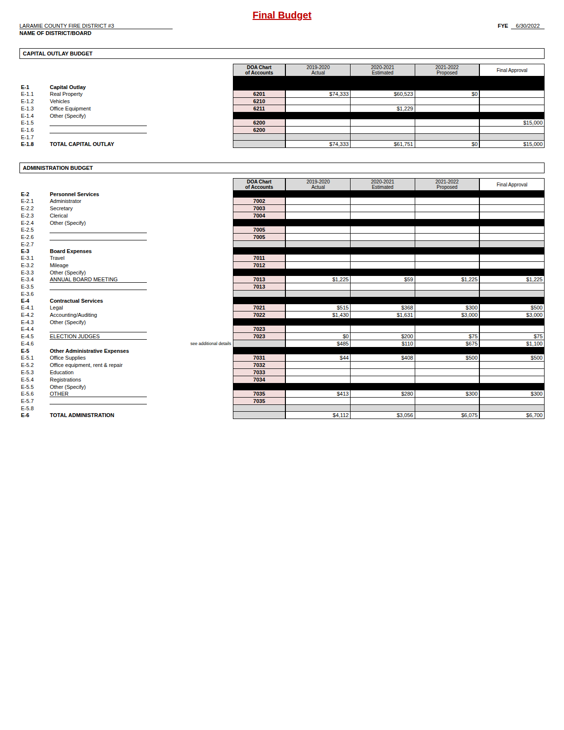Final Budget
LARAMIE COUNTY FIRE DISTRICT #3
FYE 6/30/2022
NAME OF DISTRICT/BOARD
CAPITAL OUTLAY BUDGET
| | | DOA Chart of Accounts | 2019-2020 Actual | 2020-2021 Estimated | 2021-2022 Proposed | Final Approval |
| E-1 | Capital Outlay | | | | | |
| E-1.1 | Real Property | 6201 | $74,333 | $60,523 | $0 | |
| E-1.2 | Vehicles | 6210 | | | | |
| E-1.3 | Office Equipment | 6211 | | $1,229 | | |
| E-1.4 | Other (Specify) | | | | | |
| E-1.5 | | 6200 | | | | $15,000 |
| E-1.6 | | 6200 | | | | |
| E-1.7 | | | | | | |
| E-1.8 | TOTAL CAPITAL OUTLAY | | $74,333 | $61,751 | $0 | $15,000 |
ADMINISTRATION BUDGET
| | | DOA Chart of Accounts | 2019-2020 Actual | 2020-2021 Estimated | 2021-2022 Proposed | Final Approval |
| E-2 | Personnel Services | | | | | |
| E-2.1 | Administrator | 7002 | | | | |
| E-2.2 | Secretary | 7003 | | | | |
| E-2.3 | Clerical | 7004 | | | | |
| E-2.4 | Other (Specify) | | | | | |
| E-2.5 | | 7005 | | | | |
| E-2.6 | | 7005 | | | | |
| E-2.7 | | | | | | |
| E-3 | Board Expenses | | | | | |
| E-3.1 | Travel | 7011 | | | | |
| E-3.2 | Mileage | 7012 | | | | |
| E-3.3 | Other (Specify) | | | | | |
| E-3.4 | ANNUAL BOARD MEETING | 7013 | $1,225 | $59 | $1,225 | $1,225 |
| E-3.5 | | 7013 | | | | |
| E-3.6 | | | | | | |
| E-4 | Contractual Services | | | | | |
| E-4.1 | Legal | 7021 | $515 | $368 | $300 | $500 |
| E-4.2 | Accounting/Auditing | 7022 | $1,430 | $1,631 | $3,000 | $3,000 |
| E-4.3 | Other (Specify) | | | | | |
| E-4.4 | | 7023 | | | | |
| E-4.5 | ELECTION JUDGES | 7023 | $0 | $200 | $75 | $75 |
| E-4.6 | see additional details | | $485 | $110 | $675 | $1,100 |
| E-5 | Other Administrative Expenses | | | | | |
| E-5.1 | Office Supplies | 7031 | $44 | $408 | $500 | $500 |
| E-5.2 | Office equipment, rent & repair | 7032 | | | | |
| E-5.3 | Education | 7033 | | | | |
| E-5.4 | Registrations | 7034 | | | | |
| E-5.5 | Other (Specify) | | | | | |
| E-5.6 | OTHER | 7035 | $413 | $280 | $300 | $300 |
| E-5.7 | | 7035 | | | | |
| E-5.8 | | | | | | |
| E-6 | TOTAL ADMINISTRATION | | $4,112 | $3,056 | $6,075 | $6,700 |